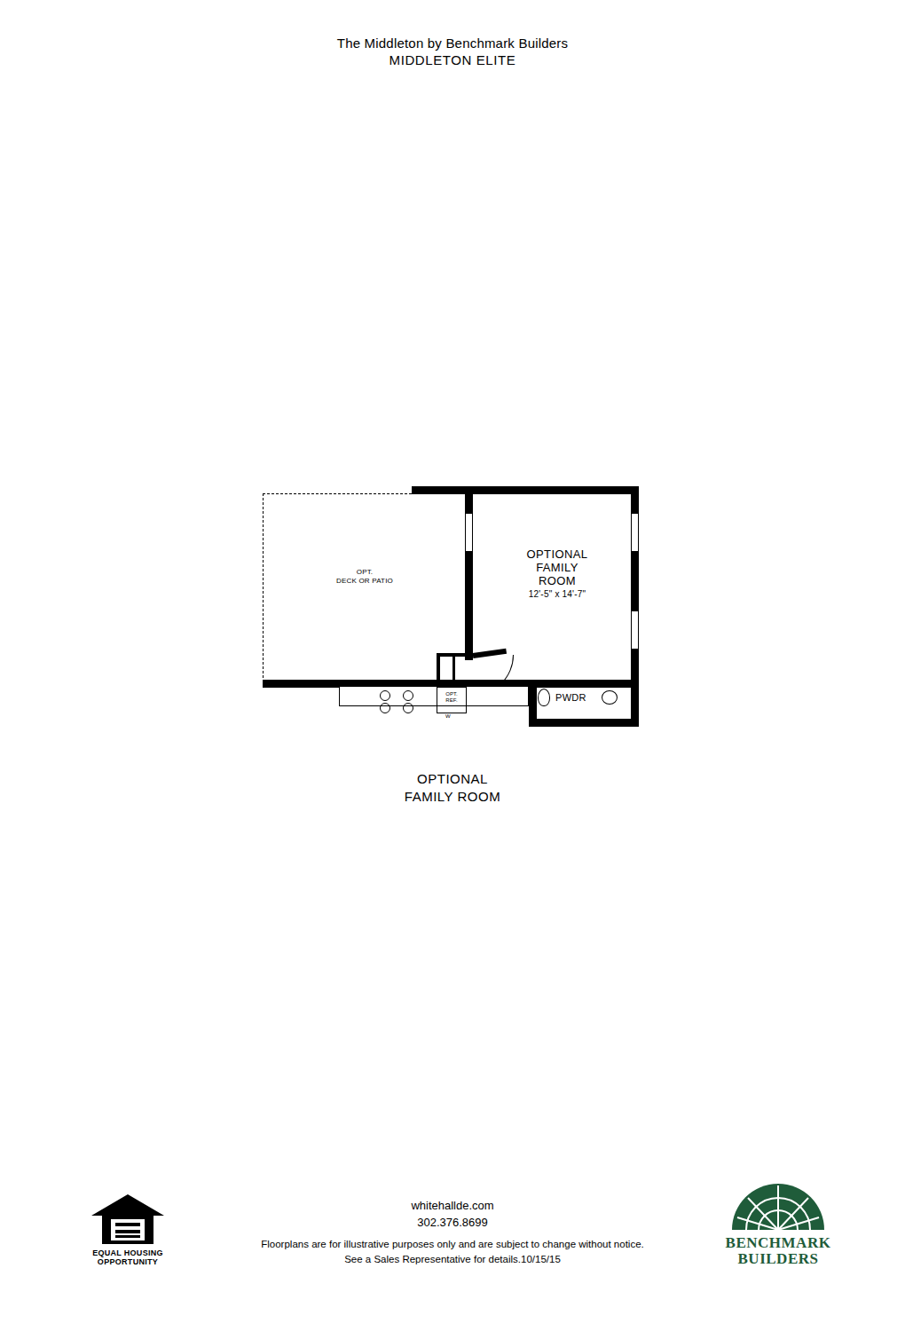The Middleton by Benchmark Builders
MIDDLETON ELITE
OPT.
DECK OR PATIO
OPTIONAL
FAMILY
ROOM 12'-5" x 14'-7"
OPT.
REF.
W
PWDR
OPTIONAL
FAMILY ROOM
EQUAL HOUSING
OPPORTUNITY
whitehallde.com
302.376.8699
Floorplans are for illustrative purposes only and are subject to change without notice.
See a Sales Representative for details.10/15/15
BENCHMARK
BUILDERS